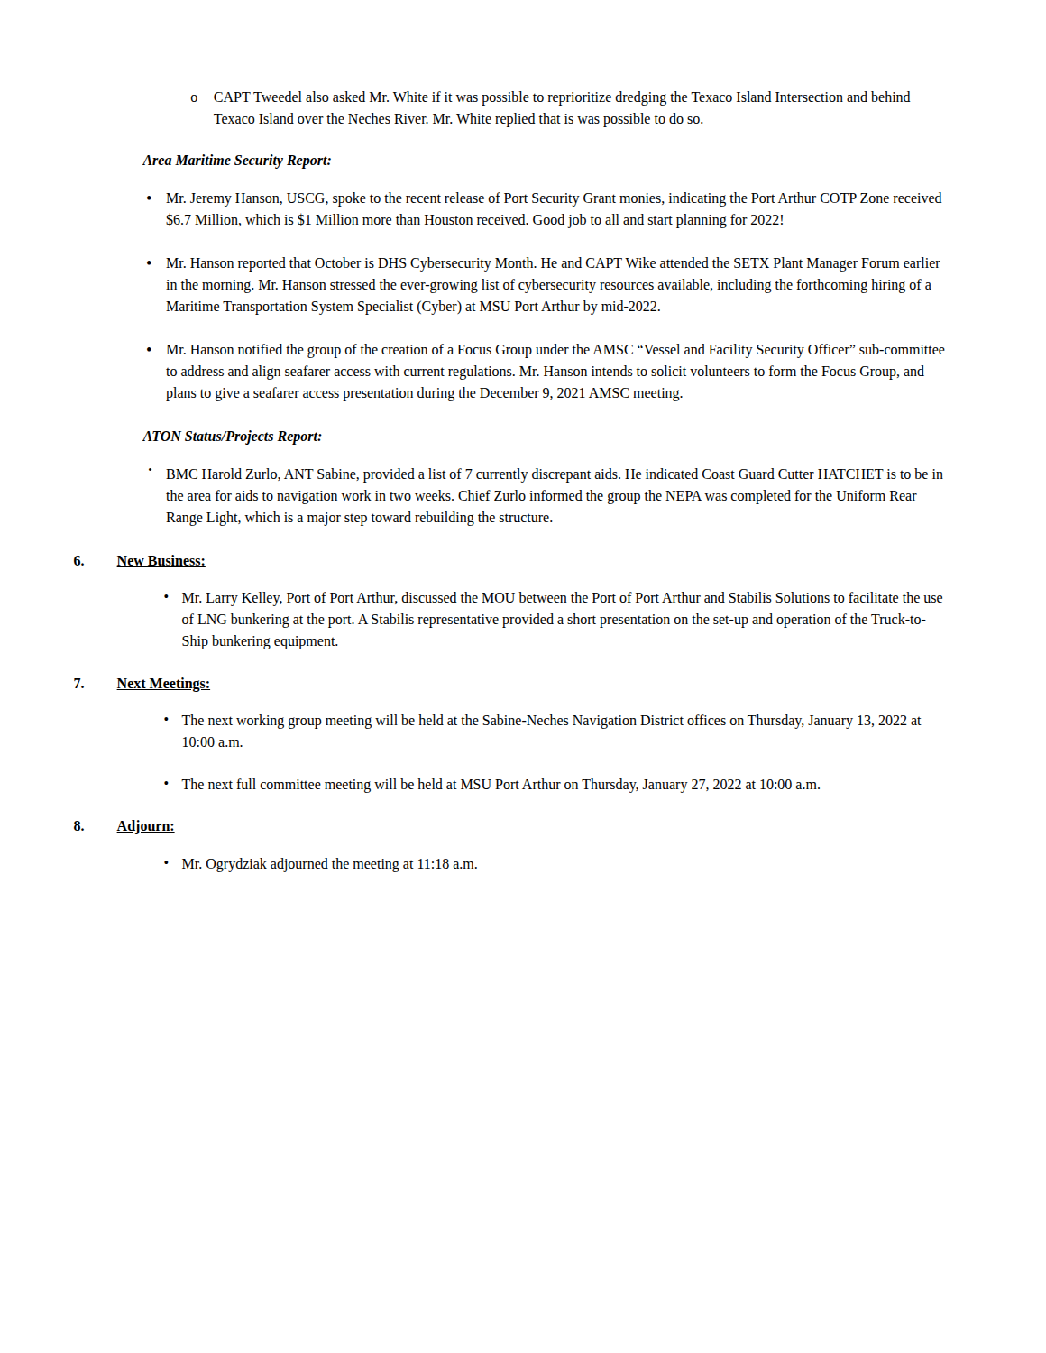CAPT Tweedel also asked Mr. White if it was possible to reprioritize dredging the Texaco Island Intersection and behind Texaco Island over the Neches River. Mr. White replied that is was possible to do so.
Area Maritime Security Report:
Mr. Jeremy Hanson, USCG, spoke to the recent release of Port Security Grant monies, indicating the Port Arthur COTP Zone received $6.7 Million, which is $1 Million more than Houston received. Good job to all and start planning for 2022!
Mr. Hanson reported that October is DHS Cybersecurity Month. He and CAPT Wike attended the SETX Plant Manager Forum earlier in the morning. Mr. Hanson stressed the ever-growing list of cybersecurity resources available, including the forthcoming hiring of a Maritime Transportation System Specialist (Cyber) at MSU Port Arthur by mid-2022.
Mr. Hanson notified the group of the creation of a Focus Group under the AMSC “Vessel and Facility Security Officer” sub-committee to address and align seafarer access with current regulations. Mr. Hanson intends to solicit volunteers to form the Focus Group, and plans to give a seafarer access presentation during the December 9, 2021 AMSC meeting.
ATON Status/Projects Report:
BMC Harold Zurlo, ANT Sabine, provided a list of 7 currently discrepant aids. He indicated Coast Guard Cutter HATCHET is to be in the area for aids to navigation work in two weeks. Chief Zurlo informed the group the NEPA was completed for the Uniform Rear Range Light, which is a major step toward rebuilding the structure.
New Business:
Mr. Larry Kelley, Port of Port Arthur, discussed the MOU between the Port of Port Arthur and Stabilis Solutions to facilitate the use of LNG bunkering at the port. A Stabilis representative provided a short presentation on the set-up and operation of the Truck-to-Ship bunkering equipment.
Next Meetings:
The next working group meeting will be held at the Sabine-Neches Navigation District offices on Thursday, January 13, 2022 at 10:00 a.m.
The next full committee meeting will be held at MSU Port Arthur on Thursday, January 27, 2022 at 10:00 a.m.
Adjourn:
Mr. Ogrydziak adjourned the meeting at 11:18 a.m.